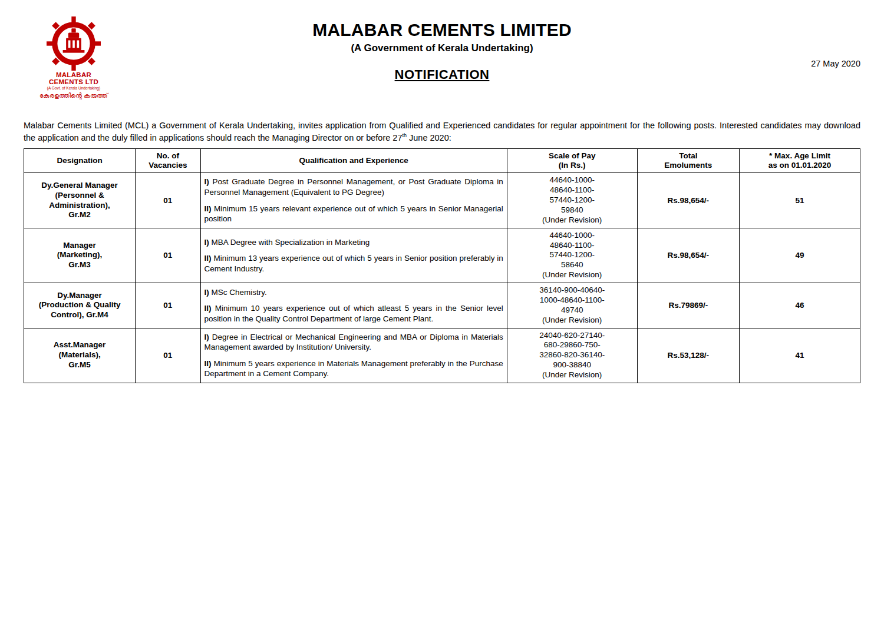MALABAR
CEMENTS LTD
(A Govt. of Kerala Undertaking)
കേരളത്തിന്റെ കരുത്ത്
MALABAR CEMENTS LIMITED
(A Government of Kerala Undertaking)
NOTIFICATION
27 May 2020
Malabar Cements Limited (MCL) a Government of Kerala Undertaking, invites application from Qualified and Experienced candidates for regular appointment for the following posts. Interested candidates may download the application and the duly filled in applications should reach the Managing Director on or before 27th June 2020:
| Designation | No. of Vacancies | Qualification and Experience | Scale of Pay (In Rs.) | Total Emoluments | * Max. Age Limit as on 01.01.2020 |
| --- | --- | --- | --- | --- | --- |
| Dy.General Manager (Personnel & Administration), Gr.M2 | 01 | I) Post Graduate Degree in Personnel Management, or Post Graduate Diploma in Personnel Management (Equivalent to PG Degree) II) Minimum 15 years relevant experience out of which 5 years in Senior Managerial position | 44640-1000- 48640-1100- 57440-1200- 59840 (Under Revision) | Rs.98,654/- | 51 |
| Manager (Marketing), Gr.M3 | 01 | I) MBA Degree with Specialization in Marketing II) Minimum 13 years experience out of which 5 years in Senior position preferably in Cement Industry. | 44640-1000- 48640-1100- 57440-1200- 58640 (Under Revision) | Rs.98,654/- | 49 |
| Dy.Manager (Production & Quality Control), Gr.M4 | 01 | I) MSc Chemistry. II) Minimum 10 years experience out of which atleast 5 years in the Senior level position in the Quality Control Department of large Cement Plant. | 36140-900-40640- 1000-48640-1100- 49740 (Under Revision) | Rs.79869/- | 46 |
| Asst.Manager (Materials), Gr.M5 | 01 | I) Degree in Electrical or Mechanical Engineering and MBA or Diploma in Materials Management awarded by Institution/ University. II) Minimum 5 years experience in Materials Management preferably in the Purchase Department in a Cement Company. | 24040-620-27140- 680-29860-750- 32860-820-36140- 900-38840 (Under Revision) | Rs.53,128/- | 41 |